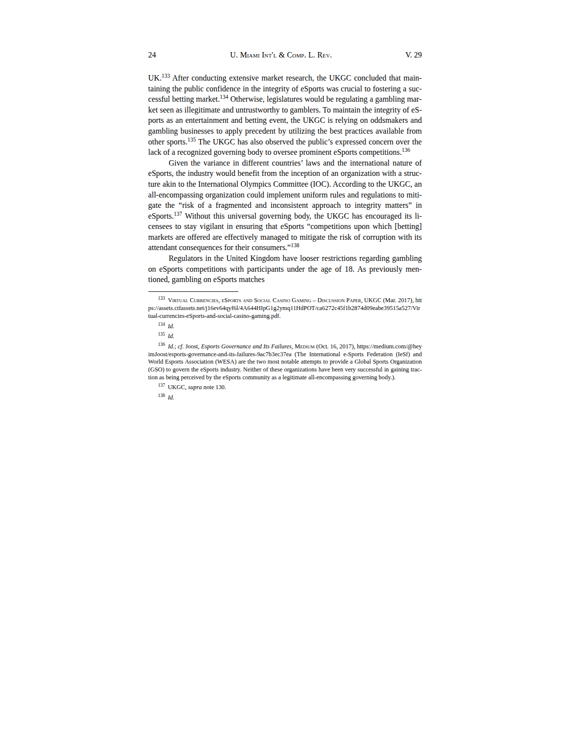24 U. Miami Int'l & Comp. L. Rev. V. 29
UK.133 After conducting extensive market research, the UKGC concluded that maintaining the public confidence in the integrity of eSports was crucial to fostering a successful betting market.134 Otherwise, legislatures would be regulating a gambling market seen as illegitimate and untrustworthy to gamblers. To maintain the integrity of eSports as an entertainment and betting event, the UKGC is relying on oddsmakers and gambling businesses to apply precedent by utilizing the best practices available from other sports.135 The UKGC has also observed the public’s expressed concern over the lack of a recognized governing body to oversee prominent eSports competitions.136
Given the variance in different countries’ laws and the international nature of eSports, the industry would benefit from the inception of an organization with a structure akin to the International Olympics Committee (IOC). According to the UKGC, an all-encompassing organization could implement uniform rules and regulations to mitigate the “risk of a fragmented and inconsistent approach to integrity matters” in eSports.137 Without this universal governing body, the UKGC has encouraged its licensees to stay vigilant in ensuring that eSports “competitions upon which [betting] markets are offered are effectively managed to mitigate the risk of corruption with its attendant consequences for their consumers.”138
Regulators in the United Kingdom have looser restrictions regarding gambling on eSports competitions with participants under the age of 18. As previously mentioned, gambling on eSports matches
133 Virtual Currencies, eSports and Social Casino Gaming – Discussion Paper, UKGC (Mar. 2017), https://assets.ctfassets.net/j16ev64qyf6l/4A644HIpG1g2ymq11HdPOT/ca6272c45f1b2874d09eabe39515a527/Virtual-currencies-eSports-and-social-casino-gaming.pdf.
134 Id.
135 Id.
136 Id.; cf. Joost, Esports Governance and Its Failures, Medium (Oct. 16, 2017), https://medium.com/@heyimJoost/esports-governance-and-its-failures-9ac7b3ec37ea (The International e-Sports Federation (IeSf) and World Esports Association (WESA) are the two most notable attempts to provide a Global Sports Organization (GSO) to govern the eSports industry. Neither of these organizations have been very successful in gaining traction as being perceived by the eSports community as a legitimate all-encompassing governing body.).
137 UKGC, supra note 130.
138 Id.